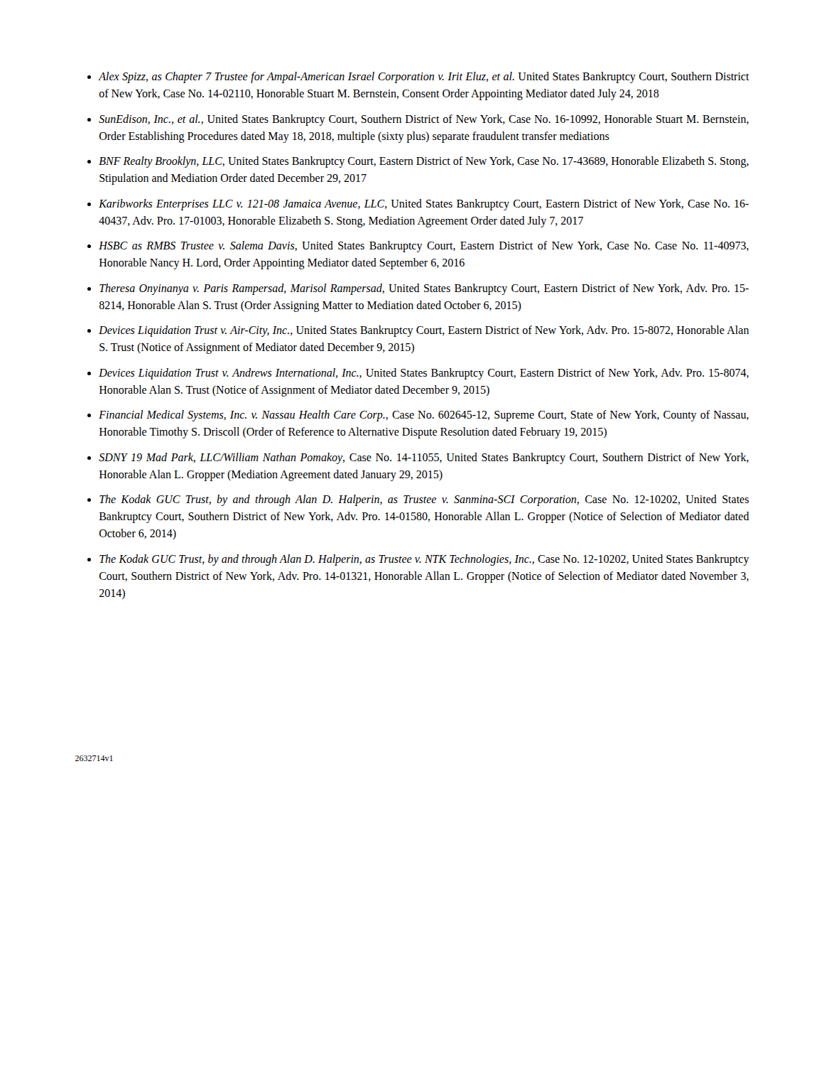Alex Spizz, as Chapter 7 Trustee for Ampal-American Israel Corporation v. Irit Eluz, et al. United States Bankruptcy Court, Southern District of New York, Case No. 14-02110, Honorable Stuart M. Bernstein, Consent Order Appointing Mediator dated July 24, 2018
SunEdison, Inc., et al., United States Bankruptcy Court, Southern District of New York, Case No. 16-10992, Honorable Stuart M. Bernstein, Order Establishing Procedures dated May 18, 2018, multiple (sixty plus) separate fraudulent transfer mediations
BNF Realty Brooklyn, LLC, United States Bankruptcy Court, Eastern District of New York, Case No. 17-43689, Honorable Elizabeth S. Stong, Stipulation and Mediation Order dated December 29, 2017
Karibworks Enterprises LLC v. 121-08 Jamaica Avenue, LLC, United States Bankruptcy Court, Eastern District of New York, Case No. 16-40437, Adv. Pro. 17-01003, Honorable Elizabeth S. Stong, Mediation Agreement Order dated July 7, 2017
HSBC as RMBS Trustee v. Salema Davis, United States Bankruptcy Court, Eastern District of New York, Case No. Case No. 11-40973, Honorable Nancy H. Lord, Order Appointing Mediator dated September 6, 2016
Theresa Onyinanya v. Paris Rampersad, Marisol Rampersad, United States Bankruptcy Court, Eastern District of New York, Adv. Pro. 15-8214, Honorable Alan S. Trust (Order Assigning Matter to Mediation dated October 6, 2015)
Devices Liquidation Trust v. Air-City, Inc., United States Bankruptcy Court, Eastern District of New York, Adv. Pro. 15-8072, Honorable Alan S. Trust (Notice of Assignment of Mediator dated December 9, 2015)
Devices Liquidation Trust v. Andrews International, Inc., United States Bankruptcy Court, Eastern District of New York, Adv. Pro. 15-8074, Honorable Alan S. Trust (Notice of Assignment of Mediator dated December 9, 2015)
Financial Medical Systems, Inc. v. Nassau Health Care Corp., Case No. 602645-12, Supreme Court, State of New York, County of Nassau, Honorable Timothy S. Driscoll (Order of Reference to Alternative Dispute Resolution dated February 19, 2015)
SDNY 19 Mad Park, LLC/William Nathan Pomakoy, Case No. 14-11055, United States Bankruptcy Court, Southern District of New York, Honorable Alan L. Gropper (Mediation Agreement dated January 29, 2015)
The Kodak GUC Trust, by and through Alan D. Halperin, as Trustee v. Sanmina-SCI Corporation, Case No. 12-10202, United States Bankruptcy Court, Southern District of New York, Adv. Pro. 14-01580, Honorable Allan L. Gropper (Notice of Selection of Mediator dated October 6, 2014)
The Kodak GUC Trust, by and through Alan D. Halperin, as Trustee v. NTK Technologies, Inc., Case No. 12-10202, United States Bankruptcy Court, Southern District of New York, Adv. Pro. 14-01321, Honorable Allan L. Gropper (Notice of Selection of Mediator dated November 3, 2014)
2632714v1